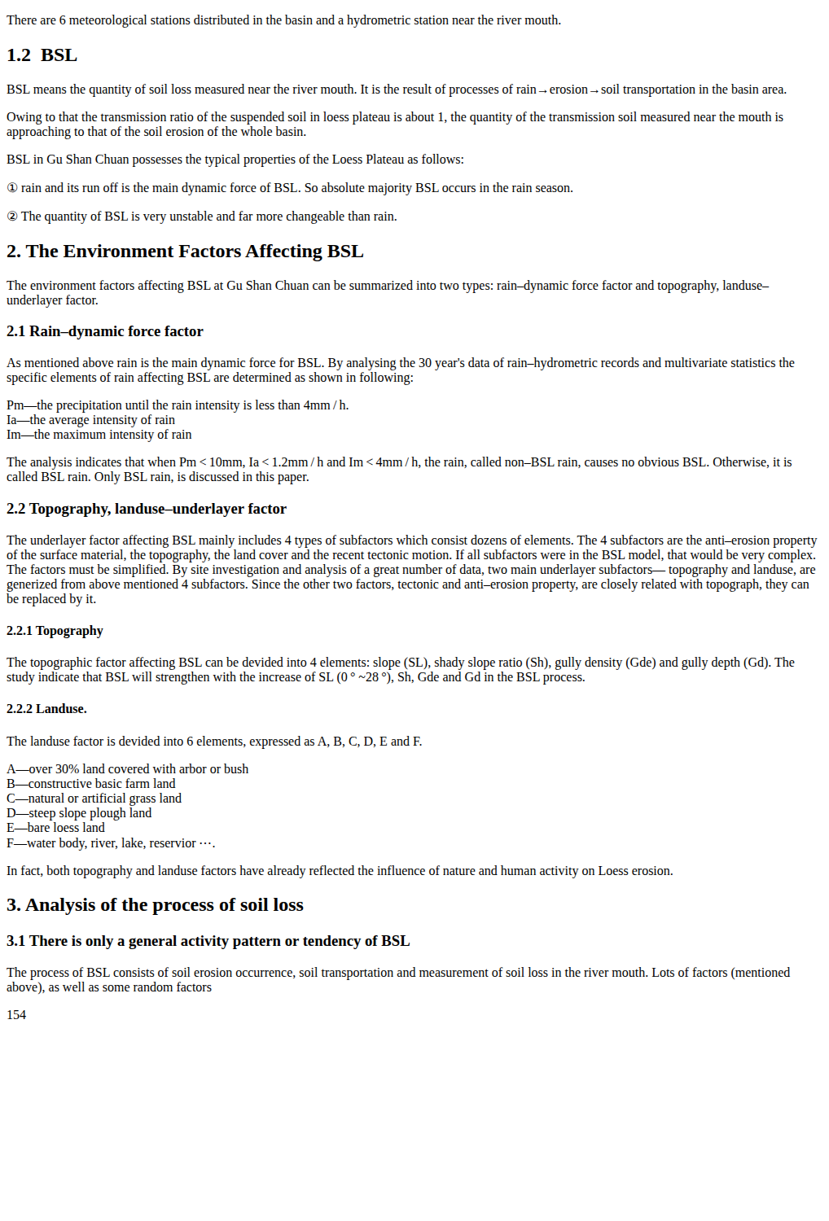There are 6 meteorological stations distributed in the basin and a hydrometric station near the river mouth.
1.2 BSL
BSL means the quantity of soil loss measured near the river mouth. It is the result of processes of rain→erosion→soil transportation in the basin area.
Owing to that the transmission ratio of the suspended soil in loess plateau is about 1, the quantity of the transmission soil measured near the mouth is approaching to that of the soil erosion of the whole basin.
BSL in Gu Shan Chuan possesses the typical properties of the Loess Plateau as follows:
① rain and its run off is the main dynamic force of BSL. So absolute majority BSL occurs in the rain season.
② The quantity of BSL is very unstable and far more changeable than rain.
2. The Environment Factors Affecting BSL
The environment factors affecting BSL at Gu Shan Chuan can be summarized into two types: rain–dynamic force factor and topography, landuse–underlayer factor.
2.1 Rain–dynamic force factor
As mentioned above rain is the main dynamic force for BSL. By analysing the 30 year's data of rain–hydrometric records and multivariate statistics the specific elements of rain affecting BSL are determined as shown in following:
Pm—the precipitation until the rain intensity is less than 4mm / h.
Ia—the average intensity of rain
Im—the maximum intensity of rain
The analysis indicates that when Pm < 10mm, Ia < 1.2mm / h and Im < 4mm / h, the rain, called non–BSL rain, causes no obvious BSL. Otherwise, it is called BSL rain. Only BSL rain, is discussed in this paper.
2.2 Topography, landuse–underlayer factor
The underlayer factor affecting BSL mainly includes 4 types of subfactors which consist dozens of elements. The 4 subfactors are the anti–erosion property of the surface material, the topography, the land cover and the recent tectonic motion. If all subfactors were in the BSL model, that would be very complex. The factors must be simplified. By site investigation and analysis of a great number of data, two main underlayer subfactors— topography and landuse, are generized from above mentioned 4 subfactors. Since the other two factors, tectonic and anti–erosion property, are closely related with topograph, they can be replaced by it.
2.2.1 Topography
The topographic factor affecting BSL can be devided into 4 elements: slope (SL), shady slope ratio (Sh), gully density (Gde) and gully depth (Gd). The study indicate that BSL will strengthen with the increase of SL (0 ° ~28 °), Sh, Gde and Gd in the BSL process.
2.2.2 Landuse.
The landuse factor is devided into 6 elements, expressed as A, B, C, D, E and F.
A—over 30% land covered with arbor or bush
B—constructive basic farm land
C—natural or artificial grass land
D—steep slope plough land
E—bare loess land
F—water body, river, lake, reservior ⋯.
In fact, both topography and landuse factors have already reflected the influence of nature and human activity on Loess erosion.
3. Analysis of the process of soil loss
3.1 There is only a general activity pattern or tendency of BSL
The process of BSL consists of soil erosion occurrence, soil transportation and measurement of soil loss in the river mouth. Lots of factors (mentioned above), as well as some random factors
154